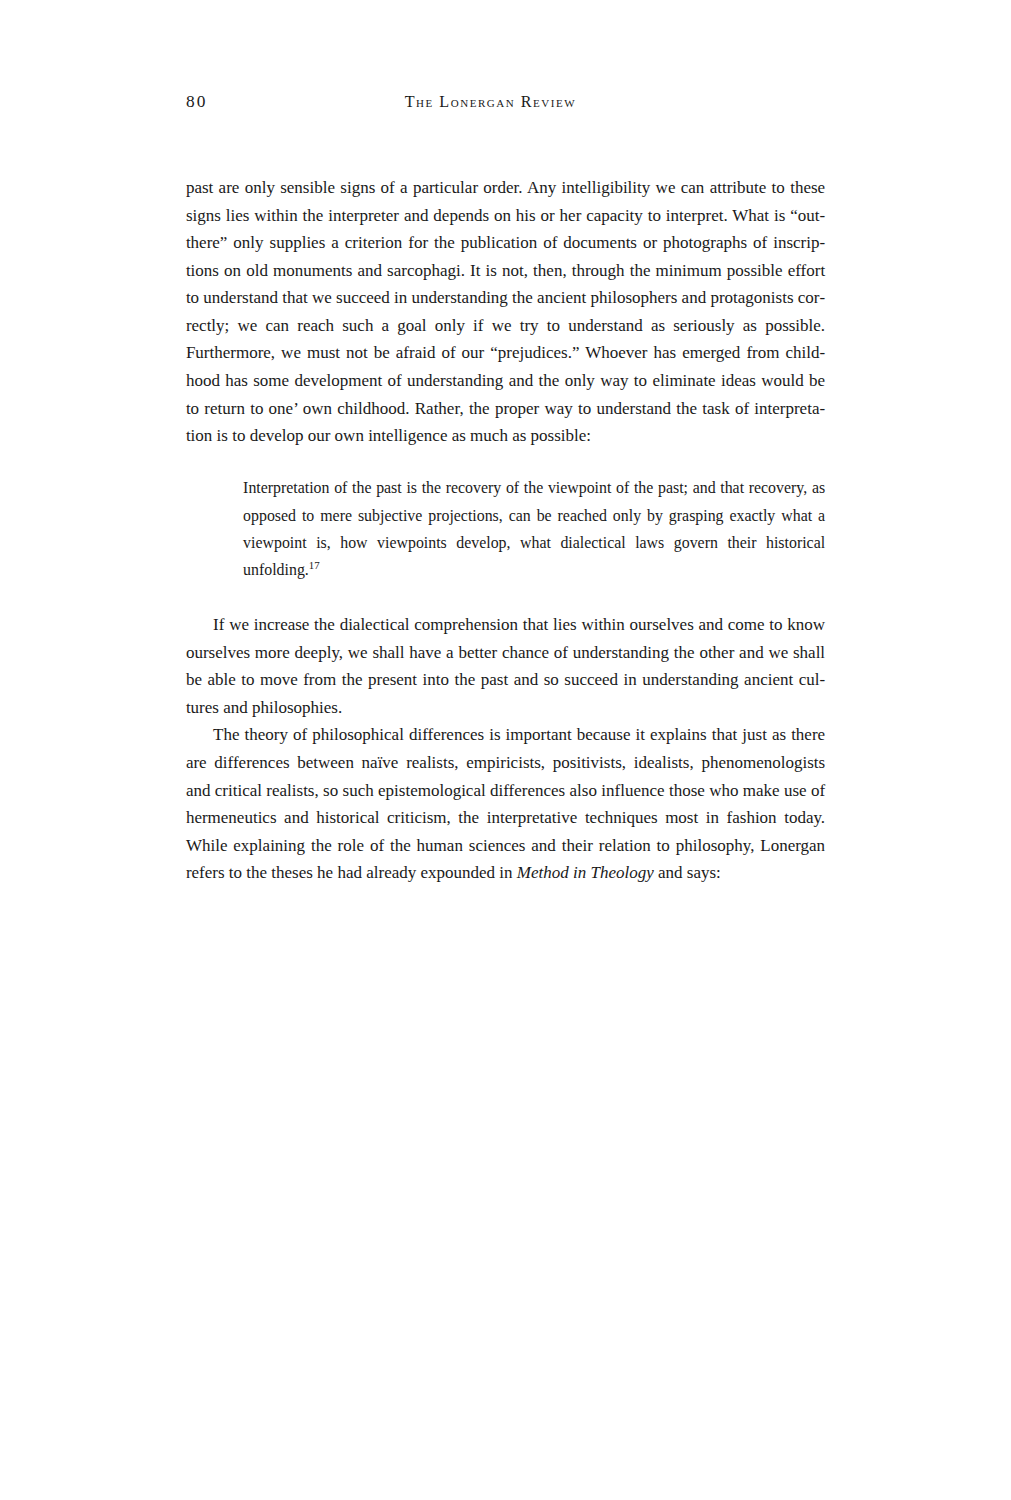80 The Lonergan Review
past are only sensible signs of a particular order. Any intelligibility we can attribute to these signs lies within the interpreter and depends on his or her capacity to interpret. What is “out-there” only supplies a criterion for the publication of documents or photographs of inscriptions on old monuments and sarcophagi. It is not, then, through the minimum possible effort to understand that we succeed in understanding the ancient philosophers and protagonists correctly; we can reach such a goal only if we try to understand as seriously as possible. Furthermore, we must not be afraid of our “prejudices.” Whoever has emerged from childhood has some development of understanding and the only way to eliminate ideas would be to return to one’ own childhood. Rather, the proper way to understand the task of interpretation is to develop our own intelligence as much as possible:
Interpretation of the past is the recovery of the viewpoint of the past; and that recovery, as opposed to mere subjective projections, can be reached only by grasping exactly what a viewpoint is, how viewpoints develop, what dialectical laws govern their historical unfolding.17
If we increase the dialectical comprehension that lies within ourselves and come to know ourselves more deeply, we shall have a better chance of understanding the other and we shall be able to move from the present into the past and so succeed in understanding ancient cultures and philosophies.
The theory of philosophical differences is important because it explains that just as there are differences between naïve realists, empiricists, positivists, idealists, phenomenologists and critical realists, so such epistemological differences also influence those who make use of hermeneutics and historical criticism, the interpretative techniques most in fashion today. While explaining the role of the human sciences and their relation to philosophy, Lonergan refers to the theses he had already expounded in Method in Theology and says: